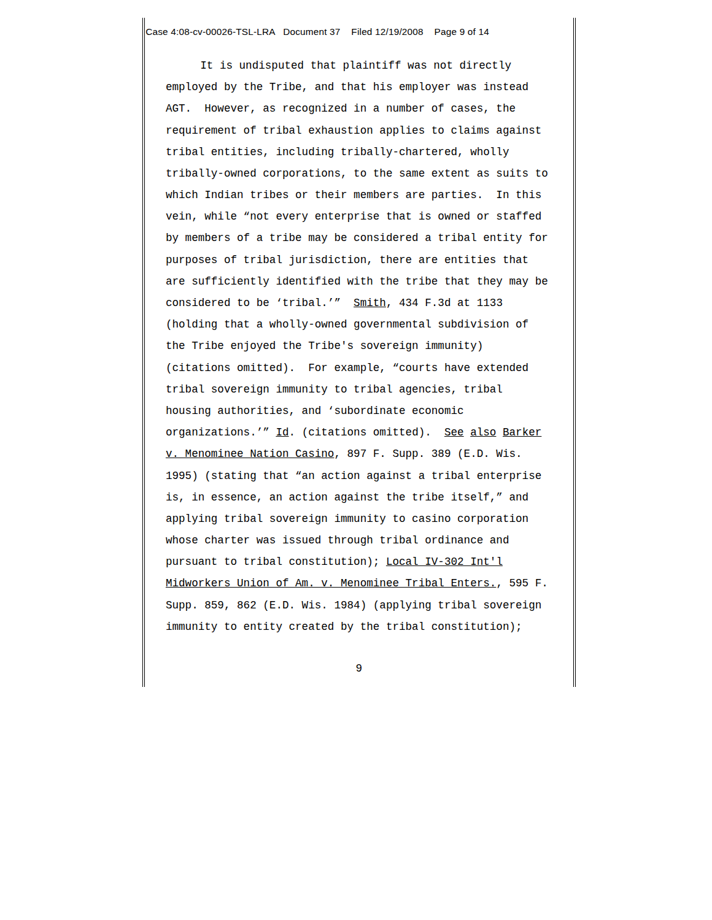Case 4:08-cv-00026-TSL-LRA Document 37 Filed 12/19/2008 Page 9 of 14
It is undisputed that plaintiff was not directly employed by the Tribe, and that his employer was instead AGT. However, as recognized in a number of cases, the requirement of tribal exhaustion applies to claims against tribal entities, including tribally-chartered, wholly tribally-owned corporations, to the same extent as suits to which Indian tribes or their members are parties. In this vein, while “not every enterprise that is owned or staffed by members of a tribe may be considered a tribal entity for purposes of tribal jurisdiction, there are entities that are sufficiently identified with the tribe that they may be considered to be ‘tribal.’” Smith, 434 F.3d at 1133 (holding that a wholly-owned governmental subdivision of the Tribe enjoyed the Tribe's sovereign immunity) (citations omitted). For example, “courts have extended tribal sovereign immunity to tribal agencies, tribal housing authorities, and ‘subordinate economic organizations.’” Id. (citations omitted). See also Barker v. Menominee Nation Casino, 897 F. Supp. 389 (E.D. Wis. 1995) (stating that “an action against a tribal enterprise is, in essence, an action against the tribe itself,” and applying tribal sovereign immunity to casino corporation whose charter was issued through tribal ordinance and pursuant to tribal constitution); Local IV-302 Int'l Midworkers Union of Am. v. Menominee Tribal Enters., 595 F. Supp. 859, 862 (E.D. Wis. 1984) (applying tribal sovereign immunity to entity created by the tribal constitution);
9